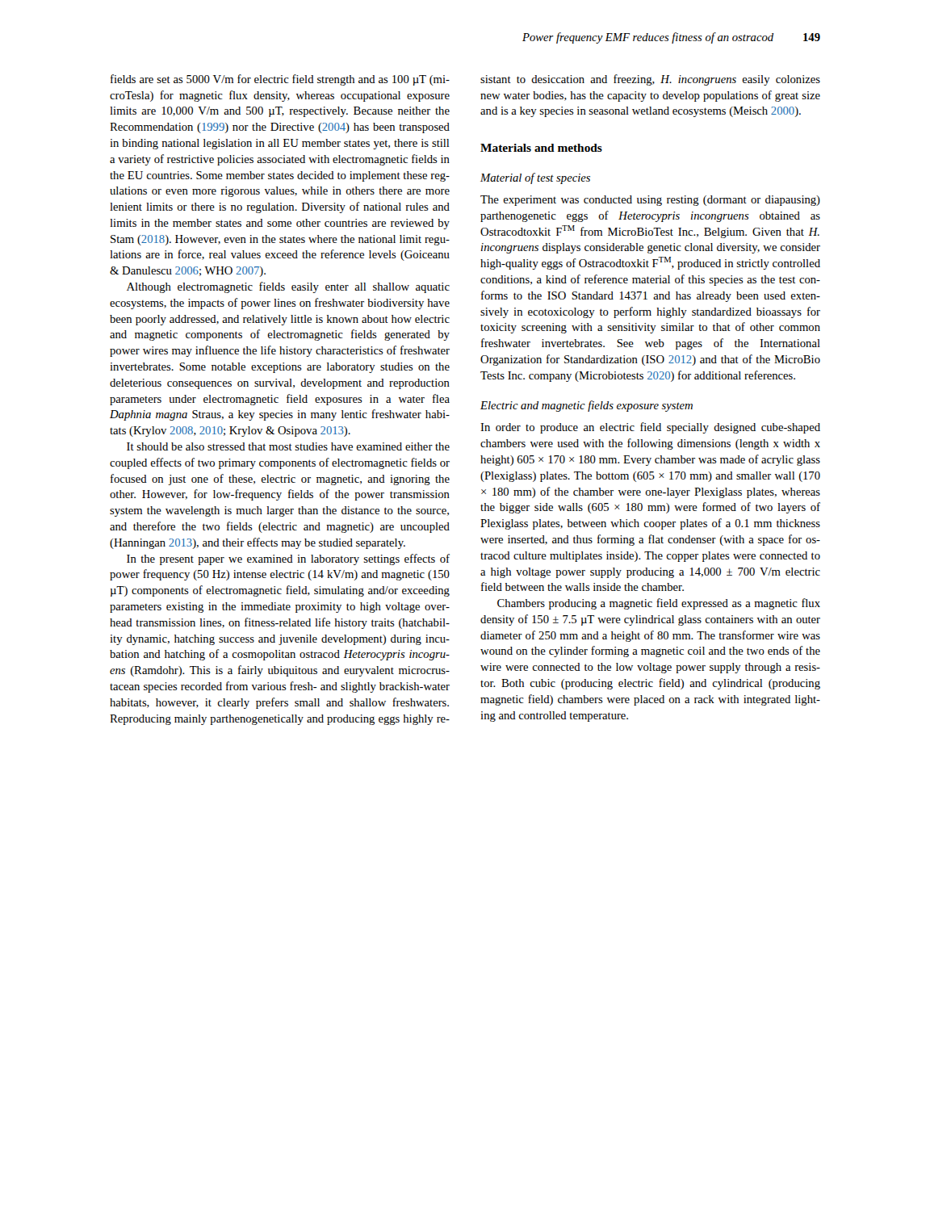Power frequency EMF reduces fitness of an ostracod 149
fields are set as 5000 V/m for electric field strength and as 100 µT (microTesla) for magnetic flux density, whereas occupational exposure limits are 10,000 V/m and 500 µT, respectively. Because neither the Recommendation (1999) nor the Directive (2004) has been transposed in binding national legislation in all EU member states yet, there is still a variety of restrictive policies associated with electromagnetic fields in the EU countries. Some member states decided to implement these regulations or even more rigorous values, while in others there are more lenient limits or there is no regulation. Diversity of national rules and limits in the member states and some other countries are reviewed by Stam (2018). However, even in the states where the national limit regulations are in force, real values exceed the reference levels (Goiceanu & Danulescu 2006; WHO 2007).
Although electromagnetic fields easily enter all shallow aquatic ecosystems, the impacts of power lines on freshwater biodiversity have been poorly addressed, and relatively little is known about how electric and magnetic components of electromagnetic fields generated by power wires may influence the life history characteristics of freshwater invertebrates. Some notable exceptions are laboratory studies on the deleterious consequences on survival, development and reproduction parameters under electromagnetic field exposures in a water flea Daphnia magna Straus, a key species in many lentic freshwater habitats (Krylov 2008, 2010; Krylov & Osipova 2013).
It should be also stressed that most studies have examined either the coupled effects of two primary components of electromagnetic fields or focused on just one of these, electric or magnetic, and ignoring the other. However, for low-frequency fields of the power transmission system the wavelength is much larger than the distance to the source, and therefore the two fields (electric and magnetic) are uncoupled (Hanningan 2013), and their effects may be studied separately.
In the present paper we examined in laboratory settings effects of power frequency (50 Hz) intense electric (14 kV/m) and magnetic (150 µT) components of electromagnetic field, simulating and/or exceeding parameters existing in the immediate proximity to high voltage overhead transmission lines, on fitness-related life history traits (hatchability dynamic, hatching success and juvenile development) during incubation and hatching of a cosmopolitan ostracod Heterocypris incogruens (Ramdohr). This is a fairly ubiquitous and euryvalent microcrustacean species recorded from various fresh- and slightly brackish-water habitats, however, it clearly prefers small and shallow freshwaters. Reproducing mainly parthenogenetically and producing eggs highly resistant to desiccation and freezing, H. incongruens easily colonizes new water bodies, has the capacity to develop populations of great size and is a key species in seasonal wetland ecosystems (Meisch 2000).
Materials and methods
Material of test species
The experiment was conducted using resting (dormant or diapausing) parthenogenetic eggs of Heterocypris incongruens obtained as Ostracodtoxkit FTM from MicroBioTest Inc., Belgium. Given that H. incongruens displays considerable genetic clonal diversity, we consider high-quality eggs of Ostracodtoxkit FTM, produced in strictly controlled conditions, a kind of reference material of this species as the test conforms to the ISO Standard 14371 and has already been used extensively in ecotoxicology to perform highly standardized bioassays for toxicity screening with a sensitivity similar to that of other common freshwater invertebrates. See web pages of the International Organization for Standardization (ISO 2012) and that of the MicroBio Tests Inc. company (Microbiotests 2020) for additional references.
Electric and magnetic fields exposure system
In order to produce an electric field specially designed cube-shaped chambers were used with the following dimensions (length x width x height) 605 × 170 × 180 mm. Every chamber was made of acrylic glass (Plexiglass) plates. The bottom (605 × 170 mm) and smaller wall (170 × 180 mm) of the chamber were one-layer Plexiglass plates, whereas the bigger side walls (605 × 180 mm) were formed of two layers of Plexiglass plates, between which cooper plates of a 0.1 mm thickness were inserted, and thus forming a flat condenser (with a space for ostracod culture multiplates inside). The copper plates were connected to a high voltage power supply producing a 14,000 ± 700 V/m electric field between the walls inside the chamber.
Chambers producing a magnetic field expressed as a magnetic flux density of 150 ± 7.5 µT were cylindrical glass containers with an outer diameter of 250 mm and a height of 80 mm. The transformer wire was wound on the cylinder forming a magnetic coil and the two ends of the wire were connected to the low voltage power supply through a resistor. Both cubic (producing electric field) and cylindrical (producing magnetic field) chambers were placed on a rack with integrated lighting and controlled temperature.